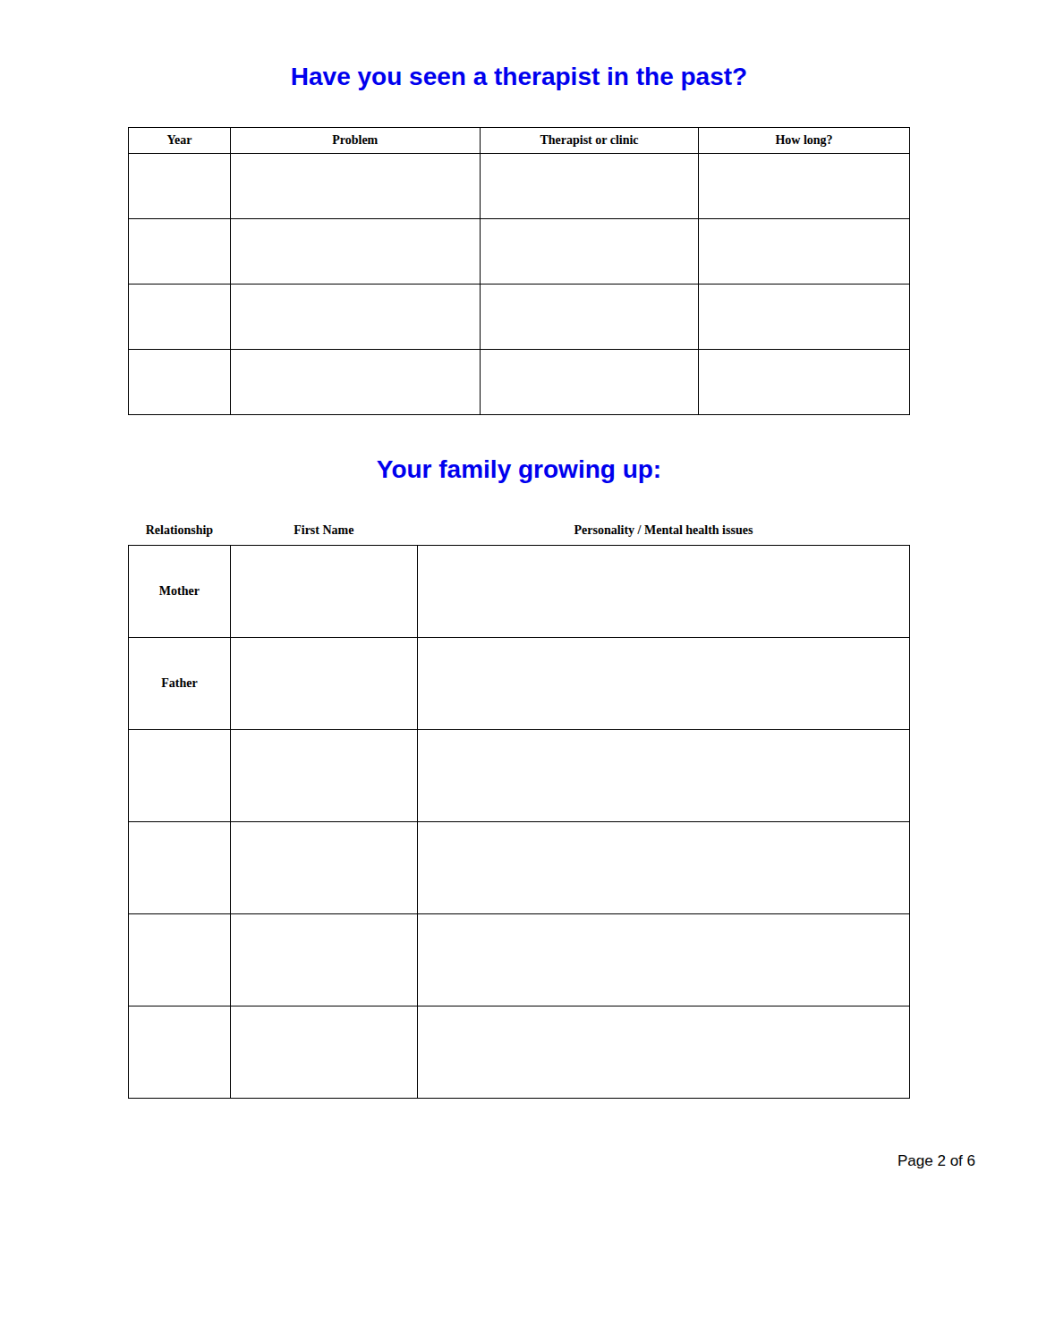Have you seen a therapist in the past?
| Year | Problem | Therapist or clinic | How long? |
| --- | --- | --- | --- |
Your family growing up:
| Relationship | First Name | Personality / Mental health issues |
| --- | --- | --- |
| Mother | | |
| Father | | |
Page 2 of 6